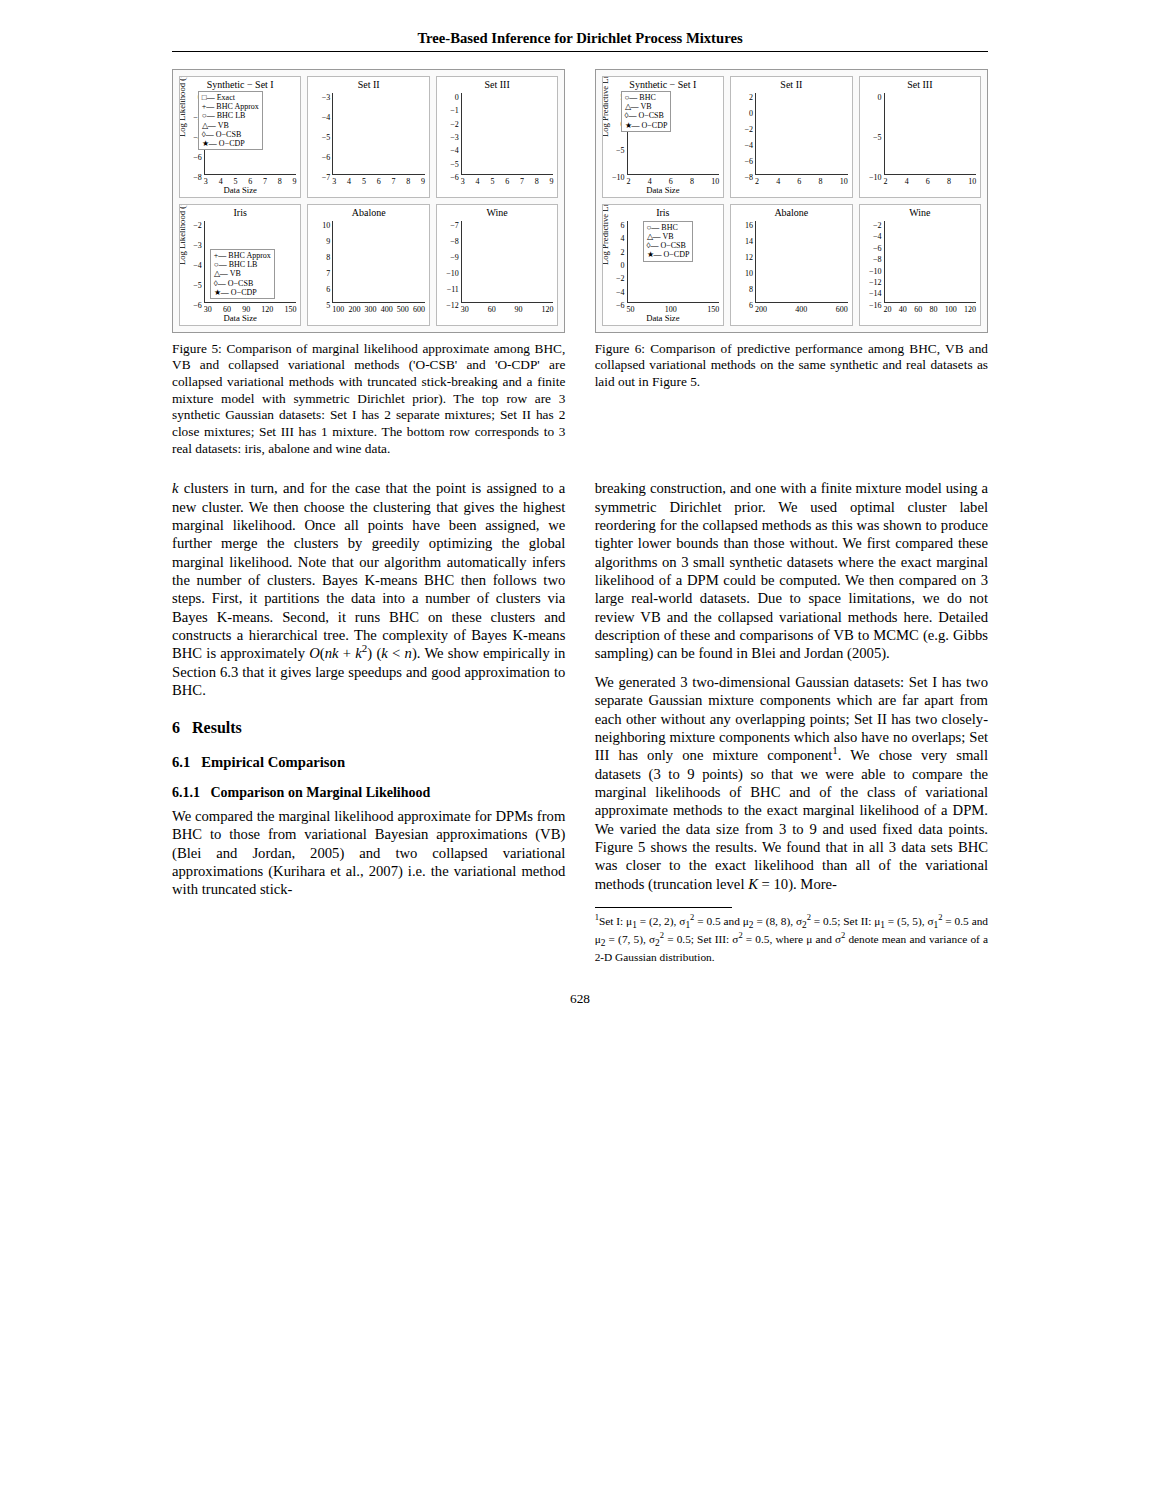Tree-Based Inference for Dirichlet Process Mixtures
Synthetic − Set I
Log Likelihood (per point)
0−2−4−6−8
□— Exact +— BHC Approx ○— BHC LB △— VB ◊— O−CSB ★— O−CDP
3456789
Data Size
Set II
−3−4−5−6−7
3456789
Set III
0−1−2−3−4−5−6
3456789
Iris
Log Likelihood (per point)
−2−3−4−5−6
+— BHC Approx ○— BHC LB △— VB ◊— O−CSB ★— O−CDP
306090120150
Data Size
Abalone
1098765
100200300400500600
Wine
−7−8−9−10−11−12
306090120
Figure 5: Comparison of marginal likelihood approximate among BHC, VB and collapsed variational methods ('O-CSB' and 'O-CDP' are collapsed variational methods with truncated stick-breaking and a finite mixture model with symmetric Dirichlet prior). The top row are 3 synthetic Gaussian datasets: Set I has 2 separate mixtures; Set II has 2 close mixtures; Set III has 1 mixture. The bottom row corresponds to 3 real datasets: iris, abalone and wine data.
Synthetic − Set I
Log Predictive Likelihood (per point)
50−5−10
○— BHC △— VB ◊— O−CSB ★— O−CDP
246810
Data Size
Set II
20−2−4−6−8
246810
Set III
0−5−10
246810
Iris
Log Predictive Likelihood (per point)
6420−2−4−6
○— BHC △— VB ◊— O−CSB ★— O−CDP
50100150
Data Size
Abalone
1614121086
200400600
Wine
−2−4−6−8−10−12−14−16
20406080100120
Figure 6: Comparison of predictive performance among BHC, VB and collapsed variational methods on the same synthetic and real datasets as laid out in Figure 5.
k clusters in turn, and for the case that the point is assigned to a new cluster. We then choose the clustering that gives the highest marginal likelihood. Once all points have been assigned, we further merge the clusters by greedily optimizing the global marginal likelihood. Note that our algorithm automatically infers the number of clusters. Bayes K-means BHC then follows two steps. First, it partitions the data into a number of clusters via Bayes K-means. Second, it runs BHC on these clusters and constructs a hierarchical tree. The complexity of Bayes K-means BHC is approximately O(nk + k2) (k < n). We show empirically in Section 6.3 that it gives large speedups and good approximation to BHC.
6 Results
6.1 Empirical Comparison
6.1.1 Comparison on Marginal Likelihood
We compared the marginal likelihood approximate for DPMs from BHC to those from variational Bayesian approximations (VB) (Blei and Jordan, 2005) and two collapsed variational approximations (Kurihara et al., 2007) i.e. the variational method with truncated stick-
breaking construction, and one with a finite mixture model using a symmetric Dirichlet prior. We used optimal cluster label reordering for the collapsed methods as this was shown to produce tighter lower bounds than those without. We first compared these algorithms on 3 small synthetic datasets where the exact marginal likelihood of a DPM could be computed. We then compared on 3 large real-world datasets. Due to space limitations, we do not review VB and the collapsed variational methods here. Detailed description of these and comparisons of VB to MCMC (e.g. Gibbs sampling) can be found in Blei and Jordan (2005).
We generated 3 two-dimensional Gaussian datasets: Set I has two separate Gaussian mixture components which are far apart from each other without any overlapping points; Set II has two closely-neighboring mixture components which also have no overlaps; Set III has only one mixture component1. We chose very small datasets (3 to 9 points) so that we were able to compare the marginal likelihoods of BHC and of the class of variational approximate methods to the exact marginal likelihood of a DPM. We varied the data size from 3 to 9 and used fixed data points. Figure 5 shows the results. We found that in all 3 data sets BHC was closer to the exact likelihood than all of the variational methods (truncation level K = 10). More-
1Set I: μ1 = (2, 2), σ12 = 0.5 and μ2 = (8, 8), σ22 = 0.5; Set II: μ1 = (5, 5), σ12 = 0.5 and μ2 = (7, 5), σ22 = 0.5; Set III: σ2 = 0.5, where μ and σ2 denote mean and variance of a 2-D Gaussian distribution.
628